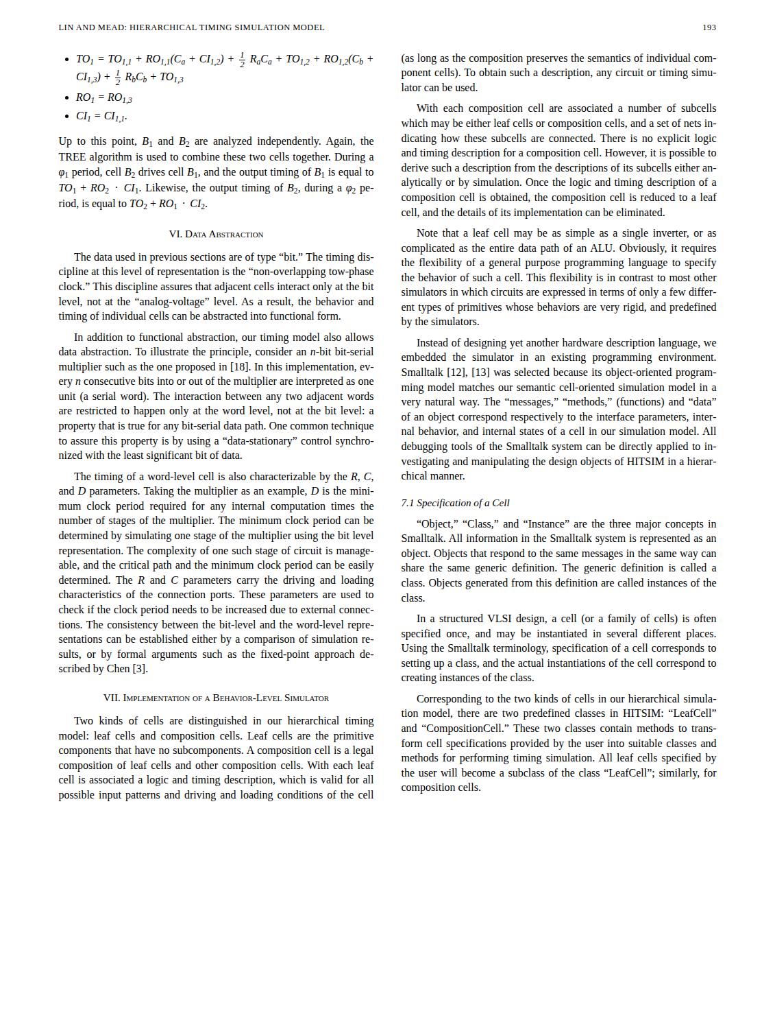Lin and Mead: Hierarchical Timing Simulation Model 193
TO1 = TO1,1 + RO1,1(Ca + CI1,2) + 12 RaCa + TO1,2 + RO1,2(Cb + CI1,3) + 12 RbCb + TO1,3
RO1 = RO1,3
CI1 = CI1,1.
Up to this point, B1 and B2 are analyzed independently. Again, the TREE algorithm is used to combine these two cells together. During a φ1 period, cell B2 drives cell B1, and the output timing of B1 is equal to TO1 + RO2 · CI1. Likewise, the output timing of B2, during a φ2 period, is equal to TO2 + RO1 · CI2.
VI. Data Abstraction
The data used in previous sections are of type “bit.” The timing discipline at this level of representation is the “non-overlapping tow-phase clock.” This discipline assures that adjacent cells interact only at the bit level, not at the “analog-voltage” level. As a result, the behavior and timing of individual cells can be abstracted into functional form.
In addition to functional abstraction, our timing model also allows data abstraction. To illustrate the principle, consider an n-bit bit-serial multiplier such as the one proposed in [18]. In this implementation, every n consecutive bits into or out of the multiplier are interpreted as one unit (a serial word). The interaction between any two adjacent words are restricted to happen only at the word level, not at the bit level: a property that is true for any bit-serial data path. One common technique to assure this property is by using a “data-stationary” control synchronized with the least significant bit of data.
The timing of a word-level cell is also characterizable by the R, C, and D parameters. Taking the multiplier as an example, D is the minimum clock period required for any internal computation times the number of stages of the multiplier. The minimum clock period can be determined by simulating one stage of the multiplier using the bit level representation. The complexity of one such stage of circuit is manageable, and the critical path and the minimum clock period can be easily determined. The R and C parameters carry the driving and loading characteristics of the connection ports. These parameters are used to check if the clock period needs to be increased due to external connections. The consistency between the bit-level and the word-level representations can be established either by a comparison of simulation results, or by formal arguments such as the fixed-point approach described by Chen [3].
VII. Implementation of a Behavior-Level Simulator
Two kinds of cells are distinguished in our hierarchical timing model: leaf cells and composition cells. Leaf cells are the primitive components that have no subcomponents. A composition cell is a legal composition of leaf cells and other composition cells. With each leaf cell is associated a logic and timing description, which is valid for all possible input patterns and driving and loading conditions of the cell (as long as the composition preserves the semantics of individual component cells). To obtain such a description, any circuit or timing simulator can be used.
With each composition cell are associated a number of subcells which may be either leaf cells or composition cells, and a set of nets indicating how these subcells are connected. There is no explicit logic and timing description for a composition cell. However, it is possible to derive such a description from the descriptions of its subcells either analytically or by simulation. Once the logic and timing description of a composition cell is obtained, the composition cell is reduced to a leaf cell, and the details of its implementation can be eliminated.
Note that a leaf cell may be as simple as a single inverter, or as complicated as the entire data path of an ALU. Obviously, it requires the flexibility of a general purpose programming language to specify the behavior of such a cell. This flexibility is in contrast to most other simulators in which circuits are expressed in terms of only a few different types of primitives whose behaviors are very rigid, and predefined by the simulators.
Instead of designing yet another hardware description language, we embedded the simulator in an existing programming environment. Smalltalk [12], [13] was selected because its object-oriented programming model matches our semantic cell-oriented simulation model in a very natural way. The “messages,” “methods,” (functions) and “data” of an object correspond respectively to the interface parameters, internal behavior, and internal states of a cell in our simulation model. All debugging tools of the Smalltalk system can be directly applied to investigating and manipulating the design objects of HITSIM in a hierarchical manner.
7.1 Specification of a Cell
“Object,” “Class,” and “Instance” are the three major concepts in Smalltalk. All information in the Smalltalk system is represented as an object. Objects that respond to the same messages in the same way can share the same generic definition. The generic definition is called a class. Objects generated from this definition are called instances of the class.
In a structured VLSI design, a cell (or a family of cells) is often specified once, and may be instantiated in several different places. Using the Smalltalk terminology, specification of a cell corresponds to setting up a class, and the actual instantiations of the cell correspond to creating instances of the class.
Corresponding to the two kinds of cells in our hierarchical simulation model, there are two predefined classes in HITSIM: “LeafCell” and “CompositionCell.” These two classes contain methods to transform cell specifications provided by the user into suitable classes and methods for performing timing simulation. All leaf cells specified by the user will become a subclass of the class “LeafCell”; similarly, for composition cells.